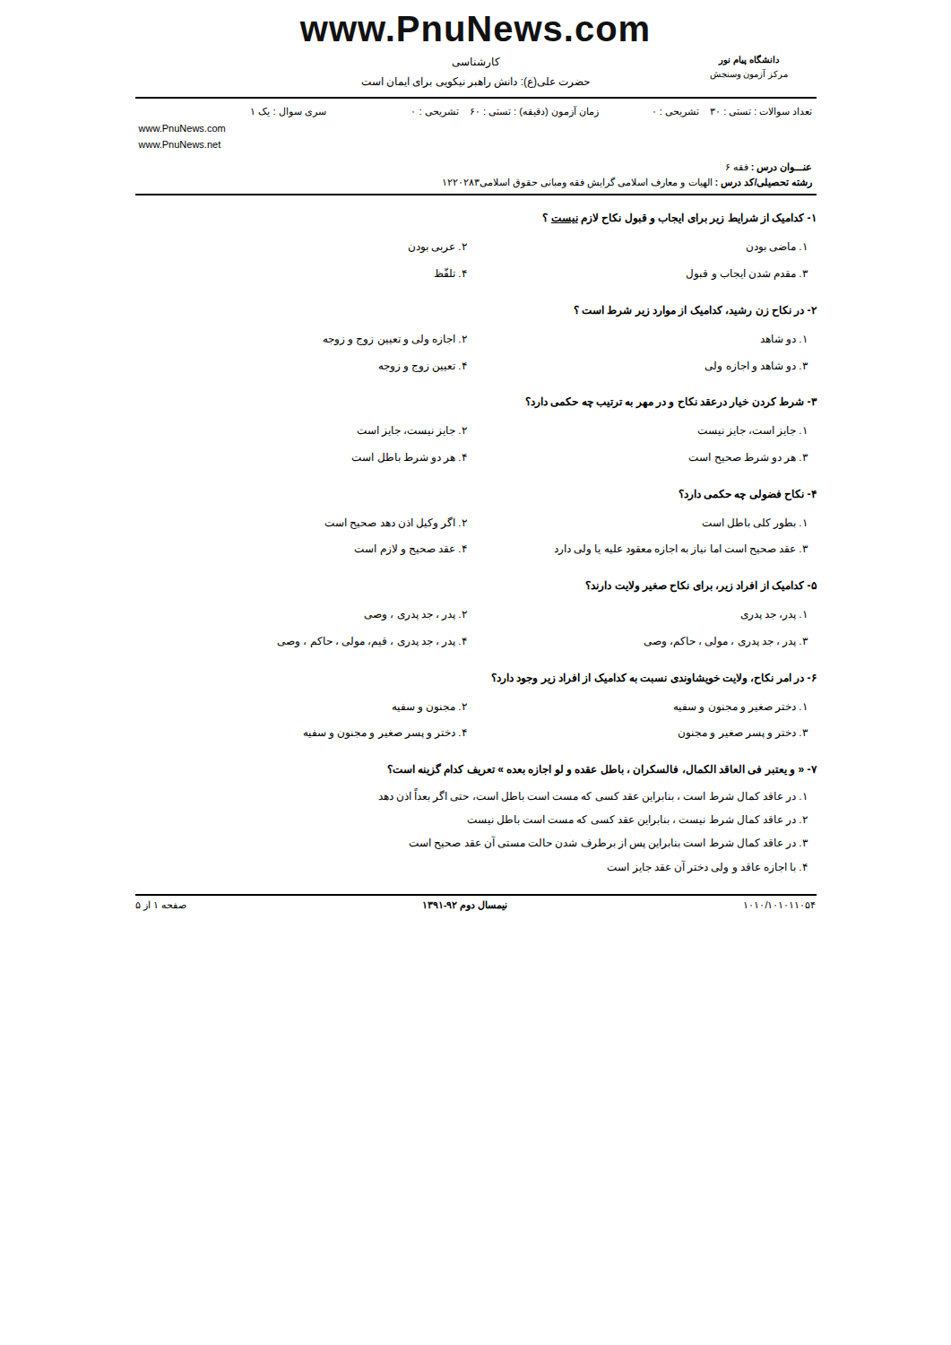www.PnuNews.com
دانشگاه پیام نور
مرکز آزمون وسنجش
کارشناسی
حضرت علی(ع): دانش راهبر نیکویی برای ایمان است
| تعداد سوالات : تستی : ۳۰ تشریحی : ۰ | زمان آزمون (دقیقه) : تستی : ۶۰ تشریحی : ۰ | سری سوال : یک ۱ |
| www.PnuNews.com www.PnuNews.net |
| عنـــوان درس : فقه ۶ |
| رشته تحصیلی/کد درس : الهیات و معارف اسلامی گرایش فقه ومبانی حقوق اسلامی۱۲۲۰۲۸۳ |
۱- کدامیک از شرایط زیر برای ایجاب و قبول نکاح لازم نیست ؟
| ۱. ماضی بودن | ۲. عربی بودن |
| ۳. مقدم شدن ایجاب و قبول | ۴. تلفّظ |
۲- در نکاح زن رشید، کدامیک از موارد زیر شرط است ؟
| ۱. دو شاهد | ۲. اجازه ولی و تعیین زوج و زوجه |
| ۳. دو شاهد و اجازه ولی | ۴. تعیین زوج و زوجه |
۳- شرط کردن خیار درعقد نکاح و در مهر به ترتیب چه حکمی دارد؟
| ۱. جایز است، جایز نیست | ۲. جایز نیست، جایز است |
| ۳. هر دو شرط صحیح است | ۴. هر دو شرط باطل است |
۴- نکاح فضولی چه حکمی دارد؟
| ۱. بطور کلی باطل است | ۲. اگر وکیل اذن دهد صحیح است |
| ۳. عقد صحیح است اما نیاز به اجازه معقود علیه یا ولی دارد | ۴. عقد صحیح و لازم است |
۵- کدامیک از افراد زیر، برای نکاح صغیر ولایت دارند؟
| ۱. پدر، جد پدری | ۲. پدر ، جد پدری ، وصی |
| ۳. پدر ، جد پدری ، مولی ، حاکم، وصی | ۴. پدر ، جد پدری ، قیم، مولی ، حاکم ، وصی |
۶- در امر نکاح، ولایت خویشاوندی نسبت به کدامیک از افراد زیر وجود دارد؟
| ۱. دختر صغیر و مجنون و سفیه | ۲. مجنون و سفیه |
| ۳. دختر و پسر صغیر و مجنون | ۴. دختر و پسر صغیر و مجنون و سفیه |
۷- « و یعتبر فی العاقد الکمال، فالسکران ، باطل عقده و لو اجازه بعده » تعریف کدام گزینه است؟
۱. در عاقد کمال شرط است ، بنابراین عقد کسی که مست است باطل است، حتی اگر بعداً اذن دهد
۲. در عاقد کمال شرط نیست ، بنابراین عقد کسی که مست است باطل نیست
۳. در عاقد کمال شرط است بنابراین پس از برطرف شدن حالت مستی آن عقد صحیح است
۴. با اجازه عاقد و ولی دختر آن عقد جایز است
۱۰۱۰/۱۰۱۰۱۱۰۵۴
نیمسال دوم ۹۲-۱۳۹۱
صفحه ۱ از ۵